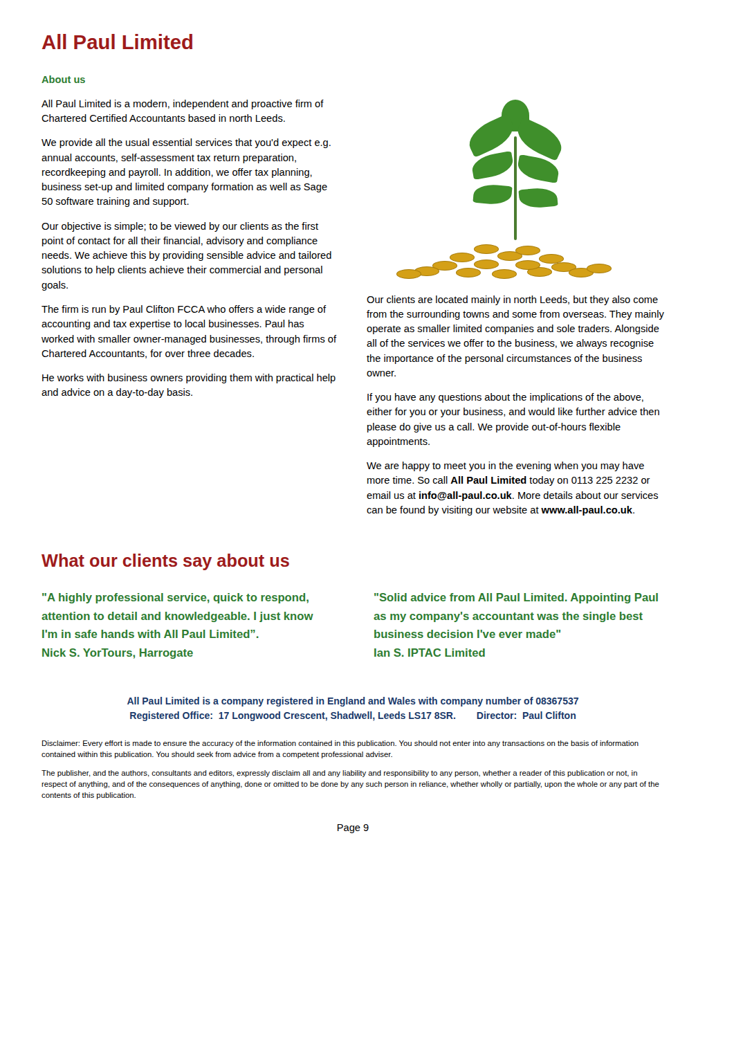All Paul Limited
About us
All Paul Limited is a modern, independent and proactive firm of Chartered Certified Accountants based in north Leeds.
We provide all the usual essential services that you'd expect e.g. annual accounts, self-assessment tax return preparation, recordkeeping and payroll. In addition, we offer tax planning, business set-up and limited company formation as well as Sage 50 software training and support.
Our objective is simple; to be viewed by our clients as the first point of contact for all their financial, advisory and compliance needs. We achieve this by providing sensible advice and tailored solutions to help clients achieve their commercial and personal goals.
The firm is run by Paul Clifton FCCA who offers a wide range of accounting and tax expertise to local businesses. Paul has worked with smaller owner-managed businesses, through firms of Chartered Accountants, for over three decades.
He works with business owners providing them with practical help and advice on a day-to-day basis.
Our clients are located mainly in north Leeds, but they also come from the surrounding towns and some from overseas. They mainly operate as smaller limited companies and sole traders. Alongside all of the services we offer to the business, we always recognise the importance of the personal circumstances of the business owner.
If you have any questions about the implications of the above, either for you or your business, and would like further advice then please do give us a call. We provide out-of-hours flexible appointments.
We are happy to meet you in the evening when you may have more time. So call All Paul Limited today on 0113 225 2232 or email us at info@all-paul.co.uk. More details about our services can be found by visiting our website at www.all-paul.co.uk.
What our clients say about us
"A highly professional service, quick to respond, attention to detail and knowledgeable. I just know I'm in safe hands with All Paul Limited”.
Nick S. YorTours, Harrogate
"Solid advice from All Paul Limited. Appointing Paul as my company's accountant was the single best business decision I've ever made"
Ian S. IPTAC Limited
All Paul Limited is a company registered in England and Wales with company number of 08367537
Registered Office: 17 Longwood Crescent, Shadwell, Leeds LS17 8SR. Director: Paul Clifton
Disclaimer: Every effort is made to ensure the accuracy of the information contained in this publication. You should not enter into any transactions on the basis of information contained within this publication. You should seek from advice from a competent professional adviser.
The publisher, and the authors, consultants and editors, expressly disclaim all and any liability and responsibility to any person, whether a reader of this publication or not, in respect of anything, and of the consequences of anything, done or omitted to be done by any such person in reliance, whether wholly or partially, upon the whole or any part of the contents of this publication.
Page 9